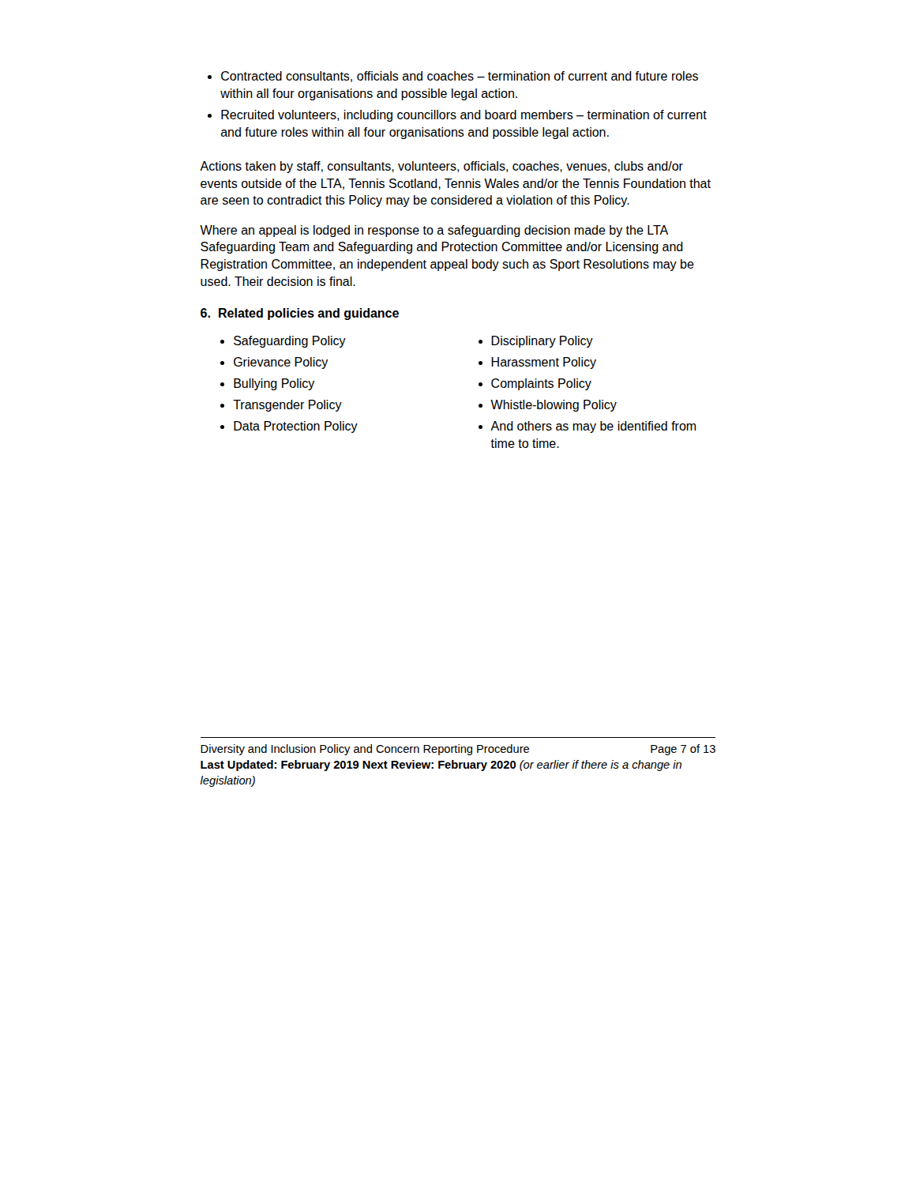Contracted consultants, officials and coaches – termination of current and future roles within all four organisations and possible legal action.
Recruited volunteers, including councillors and board members – termination of current and future roles within all four organisations and possible legal action.
Actions taken by staff, consultants, volunteers, officials, coaches, venues, clubs and/or events outside of the LTA, Tennis Scotland, Tennis Wales and/or the Tennis Foundation that are seen to contradict this Policy may be considered a violation of this Policy.
Where an appeal is lodged in response to a safeguarding decision made by the LTA Safeguarding Team and Safeguarding and Protection Committee and/or Licensing and Registration Committee, an independent appeal body such as Sport Resolutions may be used. Their decision is final.
6. Related policies and guidance
Safeguarding Policy
Grievance Policy
Bullying Policy
Transgender Policy
Data Protection Policy
Disciplinary Policy
Harassment Policy
Complaints Policy
Whistle-blowing Policy
And others as may be identified from time to time.
Diversity and Inclusion Policy and Concern Reporting Procedure
Page 7 of 13
Last Updated: February 2019 Next Review: February 2020 (or earlier if there is a change in legislation)